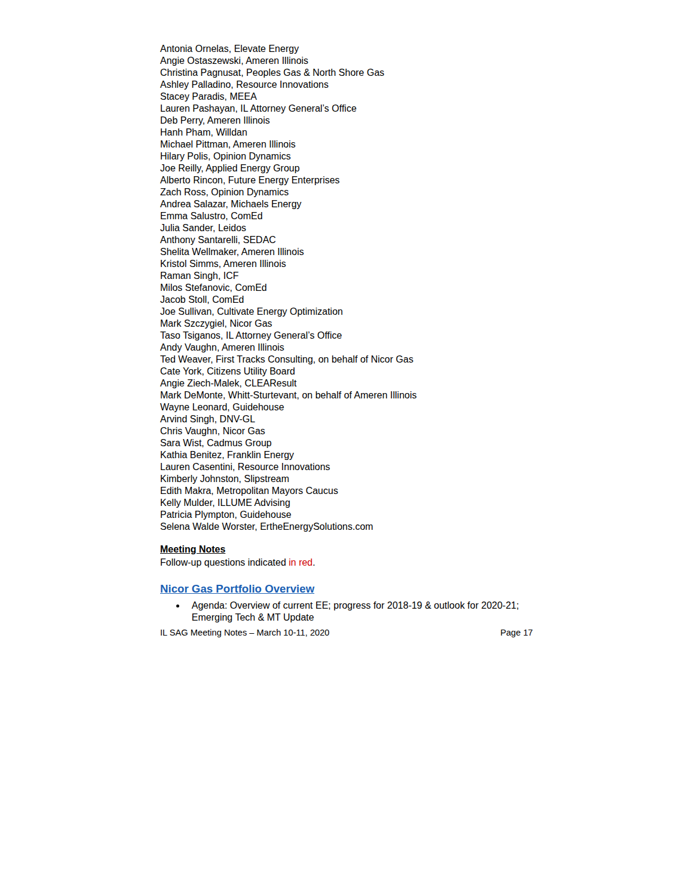Antonia Ornelas, Elevate Energy
Angie Ostaszewski, Ameren Illinois
Christina Pagnusat, Peoples Gas & North Shore Gas
Ashley Palladino, Resource Innovations
Stacey Paradis, MEEA
Lauren Pashayan, IL Attorney General’s Office
Deb Perry, Ameren Illinois
Hanh Pham, Willdan
Michael Pittman, Ameren Illinois
Hilary Polis, Opinion Dynamics
Joe Reilly, Applied Energy Group
Alberto Rincon, Future Energy Enterprises
Zach Ross, Opinion Dynamics
Andrea Salazar, Michaels Energy
Emma Salustro, ComEd
Julia Sander, Leidos
Anthony Santarelli, SEDAC
Shelita Wellmaker, Ameren Illinois
Kristol Simms, Ameren Illinois
Raman Singh, ICF
Milos Stefanovic, ComEd
Jacob Stoll, ComEd
Joe Sullivan, Cultivate Energy Optimization
Mark Szczygiel, Nicor Gas
Taso Tsiganos, IL Attorney General’s Office
Andy Vaughn, Ameren Illinois
Ted Weaver, First Tracks Consulting, on behalf of Nicor Gas
Cate York, Citizens Utility Board
Angie Ziech-Malek, CLEAResult
Mark DeMonte, Whitt-Sturtevant, on behalf of Ameren Illinois
Wayne Leonard, Guidehouse
Arvind Singh, DNV-GL
Chris Vaughn, Nicor Gas
Sara Wist, Cadmus Group
Kathia Benitez, Franklin Energy
Lauren Casentini, Resource Innovations
Kimberly Johnston, Slipstream
Edith Makra, Metropolitan Mayors Caucus
Kelly Mulder, ILLUME Advising
Patricia Plympton, Guidehouse
Selena Walde Worster, ErtheEnergySolutions.com
Meeting Notes
Follow-up questions indicated in red.
Nicor Gas Portfolio Overview
Agenda: Overview of current EE; progress for 2018-19 & outlook for 2020-21; Emerging Tech & MT Update
IL SAG Meeting Notes – March 10-11, 2020
Page 17